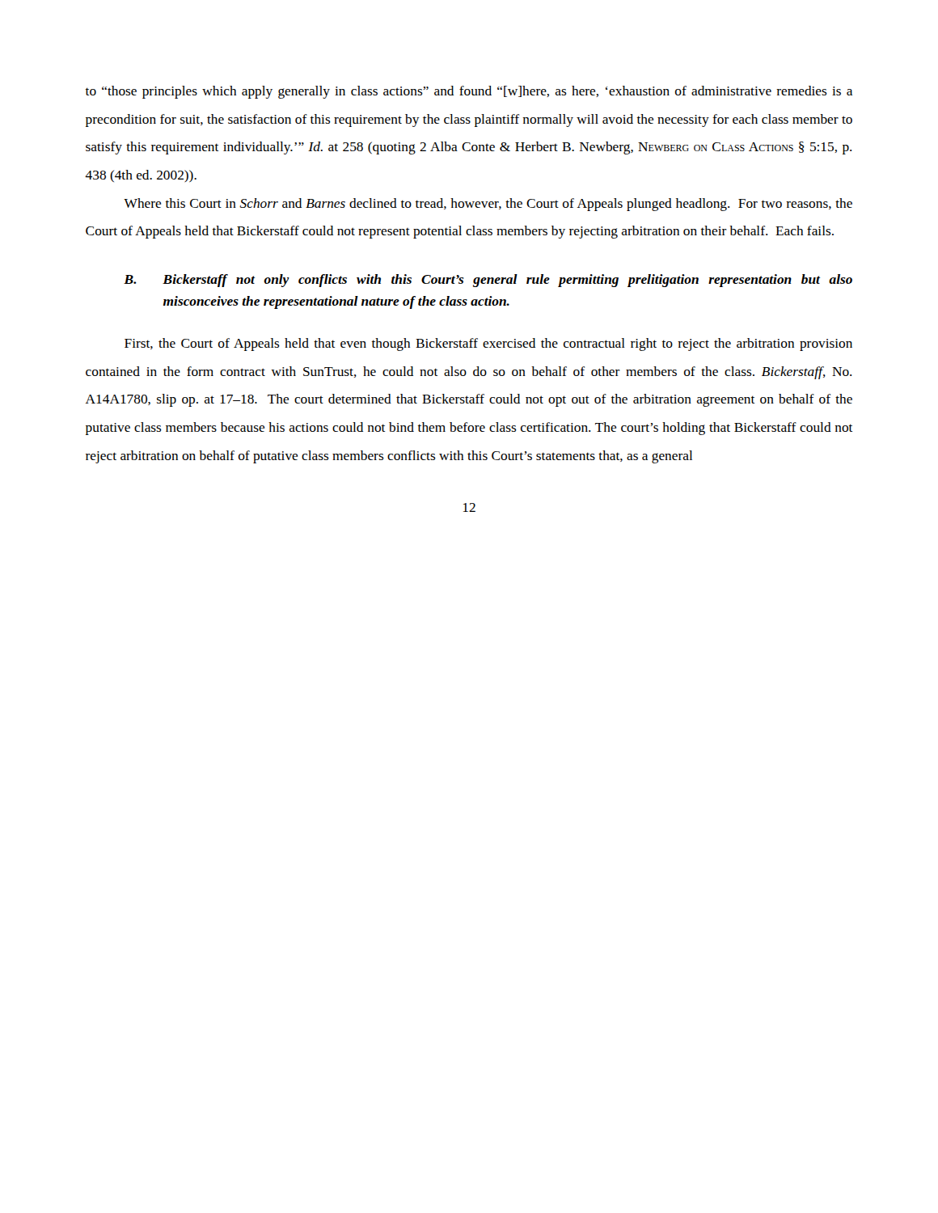to “those principles which apply generally in class actions” and found “[w]here, as here, ‘exhaustion of administrative remedies is a precondition for suit, the satisfaction of this requirement by the class plaintiff normally will avoid the necessity for each class member to satisfy this requirement individually.’” Id. at 258 (quoting 2 Alba Conte & Herbert B. Newberg, Newberg on Class Actions § 5:15, p. 438 (4th ed. 2002)).
Where this Court in Schorr and Barnes declined to tread, however, the Court of Appeals plunged headlong. For two reasons, the Court of Appeals held that Bickerstaff could not represent potential class members by rejecting arbitration on their behalf. Each fails.
B. Bickerstaff not only conflicts with this Court’s general rule permitting prelitigation representation but also misconceives the representational nature of the class action.
First, the Court of Appeals held that even though Bickerstaff exercised the contractual right to reject the arbitration provision contained in the form contract with SunTrust, he could not also do so on behalf of other members of the class. Bickerstaff, No. A14A1780, slip op. at 17–18. The court determined that Bickerstaff could not opt out of the arbitration agreement on behalf of the putative class members because his actions could not bind them before class certification. The court’s holding that Bickerstaff could not reject arbitration on behalf of putative class members conflicts with this Court’s statements that, as a general
12